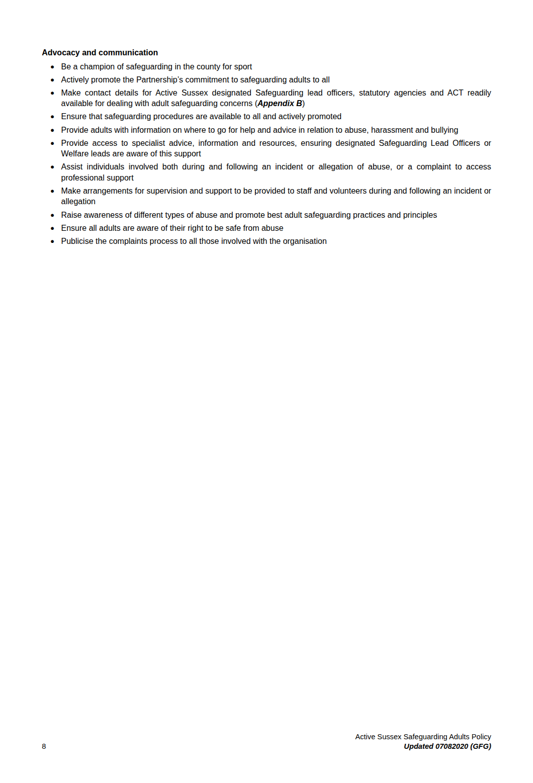Advocacy and communication
Be a champion of safeguarding in the county for sport
Actively promote the Partnership’s commitment to safeguarding adults to all
Make contact details for Active Sussex designated Safeguarding lead officers, statutory agencies and ACT readily available for dealing with adult safeguarding concerns (Appendix B)
Ensure that safeguarding procedures are available to all and actively promoted
Provide adults with information on where to go for help and advice in relation to abuse, harassment and bullying
Provide access to specialist advice, information and resources, ensuring designated Safeguarding Lead Officers or Welfare leads are aware of this support
Assist individuals involved both during and following an incident or allegation of abuse, or a complaint to access professional support
Make arrangements for supervision and support to be provided to staff and volunteers during and following an incident or allegation
Raise awareness of different types of abuse and promote best adult safeguarding practices and principles
Ensure all adults are aware of their right to be safe from abuse
Publicise the complaints process to all those involved with the organisation
8
Active Sussex Safeguarding Adults Policy
Updated 07082020 (GFG)